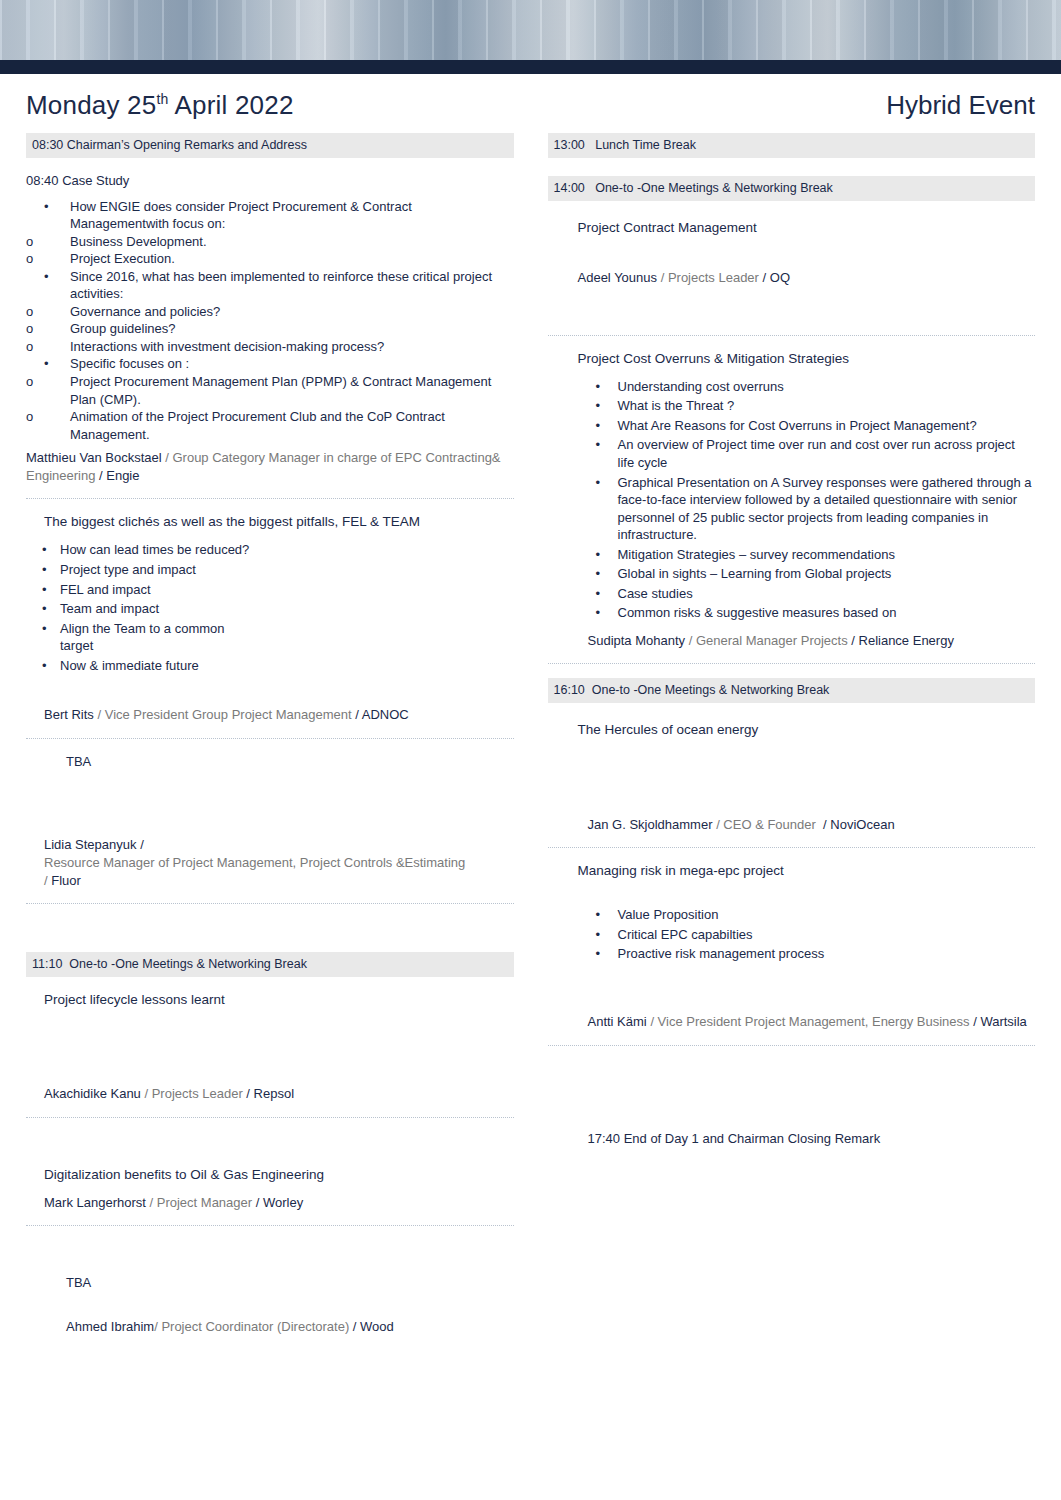Monday 25th April 2022
Hybrid Event
08:30 Chairman’s Opening Remarks and Address
08:40 Case Study
•How ENGIE does consider Project Procurement & Contract Managementwith focus on:
oBusiness Development.
oProject Execution.
•Since 2016, what has been implemented to reinforce these critical project activities:
oGovernance and policies?
oGroup guidelines?
oInteractions with investment decision-making process?
•Specific focuses on :
oProject Procurement Management Plan (PPMP) & Contract Management Plan (CMP).
oAnimation of the Project Procurement Club and the CoP Contract Management.
Matthieu Van Bockstael / Group Category Manager in charge of EPC Contracting& Engineering / Engie
The biggest clichés as well as the biggest pitfalls, FEL & TEAM
How can lead times be reduced?
Project type and impact
FEL and impact
Team and impact
Align the Team to a common
target
Now & immediate future
Bert Rits / Vice President Group Project Management / ADNOC
TBA
Lidia Stepanyuk /
Resource Manager of Project Management, Project Controls &Estimating
/ Fluor
11:10 One-to -One Meetings & Networking Break
Project lifecycle lessons learnt
Akachidike Kanu / Projects Leader / Repsol
Digitalization benefits to Oil & Gas Engineering
Mark Langerhorst / Project Manager / Worley
TBA
Ahmed Ibrahim/ Project Coordinator (Directorate) / Wood
13:00 Lunch Time Break
14:00 One-to -One Meetings & Networking Break
Project Contract Management
Adeel Younus / Projects Leader / OQ
Project Cost Overruns & Mitigation Strategies
Understanding cost overruns
What is the Threat ?
What Are Reasons for Cost Overruns in Project Management?
An overview of Project time over run and cost over run across project life cycle
Graphical Presentation on A Survey responses were gathered through a face-to-face interview followed by a detailed questionnaire with senior personnel of 25 public sector projects from leading companies in infrastructure.
Mitigation Strategies – survey recommendations
Global in sights – Learning from Global projects
Case studies
Common risks & suggestive measures based on
Sudipta Mohanty / General Manager Projects / Reliance Energy
16:10 One-to -One Meetings & Networking Break
The Hercules of ocean energy
Jan G. Skjoldhammer / CEO & Founder / NoviOcean
Managing risk in mega-epc project
Value Proposition
Critical EPC capabilties
Proactive risk management process
Antti Kämi / Vice President Project Management, Energy Business / Wartsila
17:40 End of Day 1 and Chairman Closing Remark